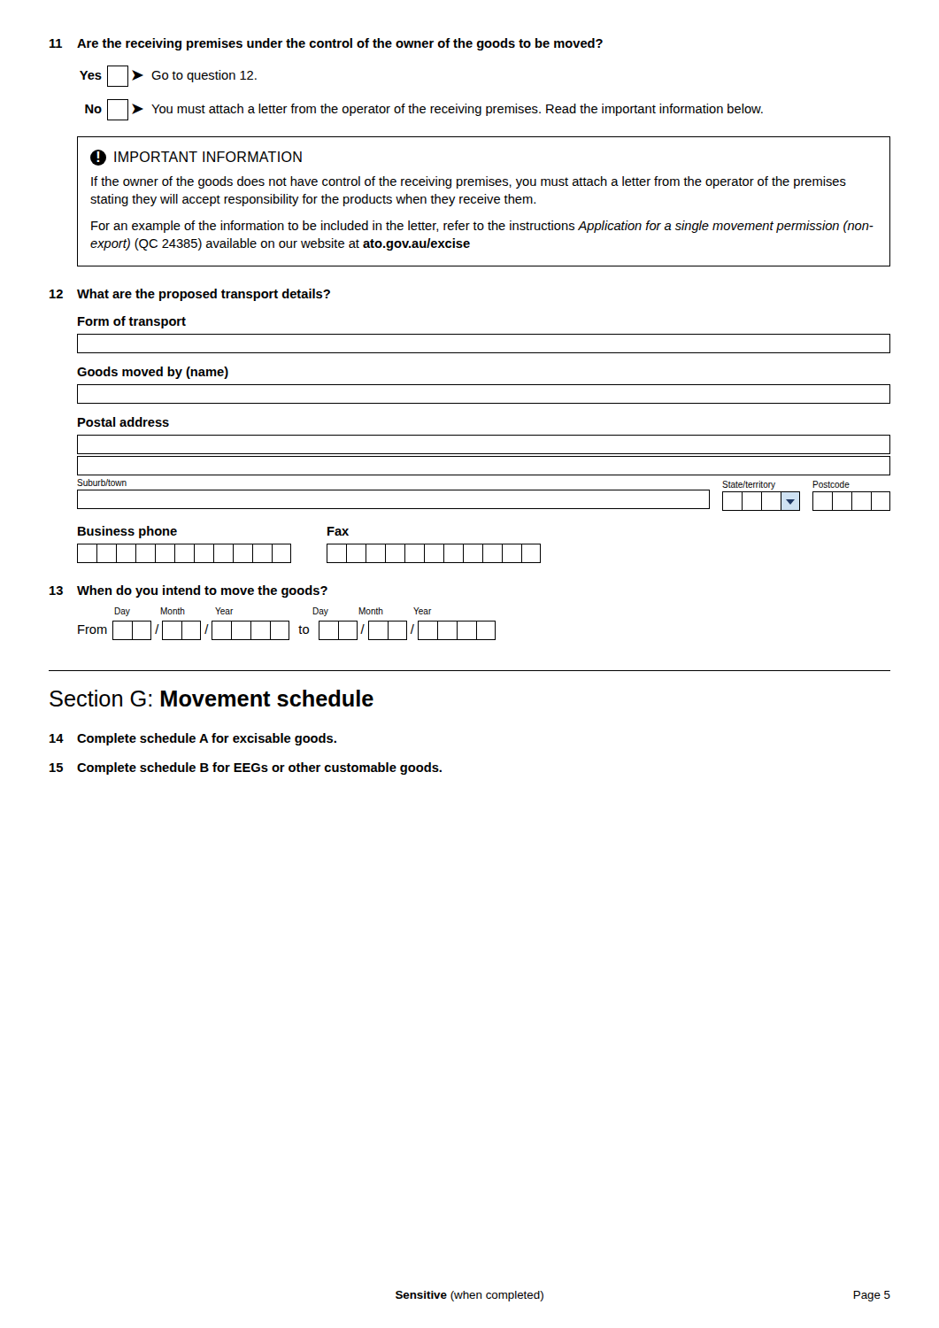11
Are the receiving premises under the control of the owner of the goods to be moved?
Yes
➤ Go to question 12.
No
➤ You must attach a letter from the operator of the receiving premises. Read the important information below.
!
IMPORTANT INFORMATION
If the owner of the goods does not have control of the receiving premises, you must attach a letter from the operator of the premises stating they will accept responsibility for the products when they receive them.
For an example of the information to be included in the letter, refer to the instructions Application for a single movement permission (non-export) (QC 24385) available on our website at ato.gov.au/excise
12
What are the proposed transport details?
Form of transport
Goods moved by (name)
Postal address
Suburb/town
State/territory
Postcode
Business phone
Fax
13
When do you intend to move the goods?
Day Month Year Day Month Year
From
/
/
to
/
/
Section G: Movement schedule
14
Complete schedule A for excisable goods.
15
Complete schedule B for EEGs or other customable goods.
Sensitive (when completed)
Page 5